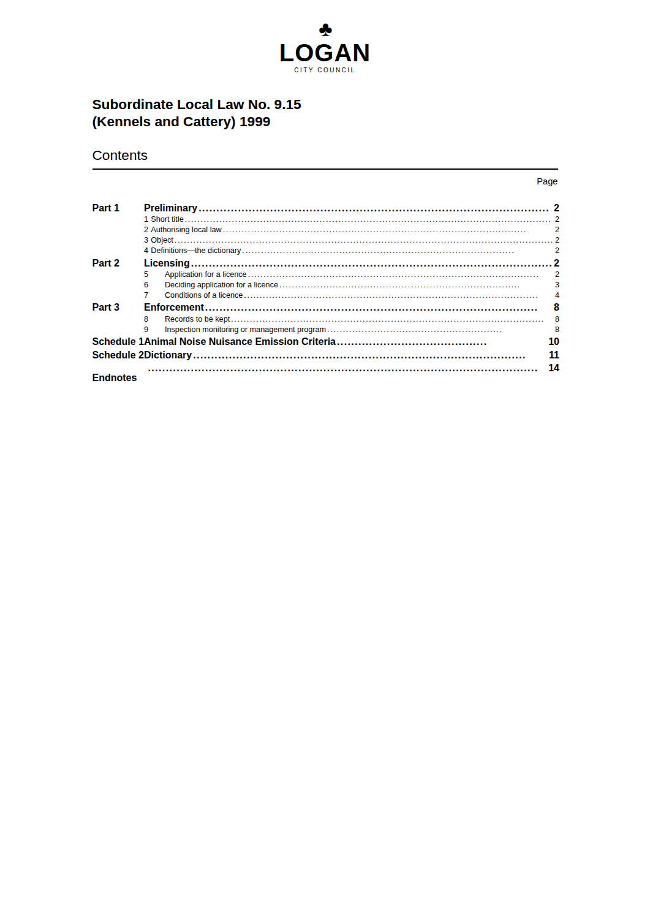♣
LOGAN
CITY COUNCIL
Subordinate Local Law No. 9.15
(Kennels and Cattery) 1999
Contents
Page
| Part 1 | Preliminary .................................................................................................. 2 |
| | / 1 / Short title ..................................................................................................................... 2 / / 2 / Authorising local law ................................................................................................. 2 / / 3 / Object ......................................................................................................................... 2 / / 4 / Definitions—the dictionary ....................................................................................... 2 / |
| Part 2 | Licensing ..................................................................................................... 2 |
| | / 5 / Application for a licence ............................................................................................. 2 / / 6 / Deciding application for a licence ............................................................................. 3 / / 7 / Conditions of a licence .............................................................................................. 4 / |
| Part 3 | Enforcement ............................................................................................. 8 |
| | / 8 / Records to be kept .................................................................................................... 8 / / 9 / Inspection monitoring or management program ........................................................ 8 / |
| Schedule 1 | Animal Noise Nuisance Emission Criteria .......................................... 10 |
| Schedule 2 | Dictionary ............................................................................................. 11 |
| Endnotes | ............................................................................................................. 14 |